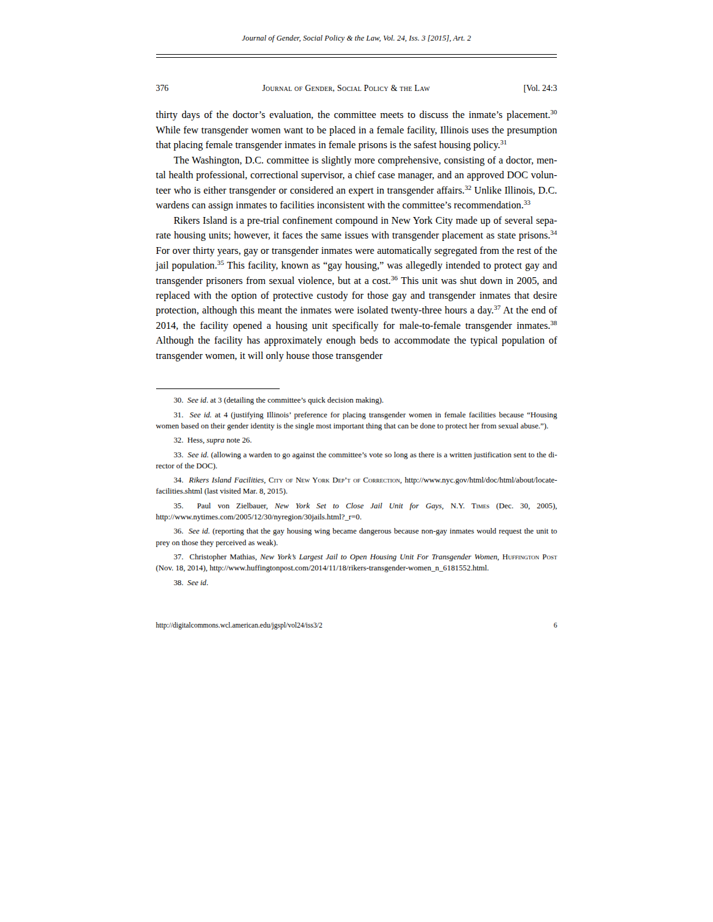Journal of Gender, Social Policy & the Law, Vol. 24, Iss. 3 [2015], Art. 2
376 Journal of Gender, Social Policy & the Law [Vol. 24:3
thirty days of the doctor’s evaluation, the committee meets to discuss the inmate’s placement.30 While few transgender women want to be placed in a female facility, Illinois uses the presumption that placing female transgender inmates in female prisons is the safest housing policy.31
The Washington, D.C. committee is slightly more comprehensive, consisting of a doctor, mental health professional, correctional supervisor, a chief case manager, and an approved DOC volunteer who is either transgender or considered an expert in transgender affairs.32 Unlike Illinois, D.C. wardens can assign inmates to facilities inconsistent with the committee’s recommendation.33
Rikers Island is a pre-trial confinement compound in New York City made up of several separate housing units; however, it faces the same issues with transgender placement as state prisons.34 For over thirty years, gay or transgender inmates were automatically segregated from the rest of the jail population.35 This facility, known as “gay housing,” was allegedly intended to protect gay and transgender prisoners from sexual violence, but at a cost.36 This unit was shut down in 2005, and replaced with the option of protective custody for those gay and transgender inmates that desire protection, although this meant the inmates were isolated twenty-three hours a day.37 At the end of 2014, the facility opened a housing unit specifically for male-to-female transgender inmates.38 Although the facility has approximately enough beds to accommodate the typical population of transgender women, it will only house those transgender
30. See id. at 3 (detailing the committee’s quick decision making).
31. See id. at 4 (justifying Illinois’ preference for placing transgender women in female facilities because “Housing women based on their gender identity is the single most important thing that can be done to protect her from sexual abuse.”).
32. Hess, supra note 26.
33. See id. (allowing a warden to go against the committee’s vote so long as there is a written justification sent to the director of the DOC).
34. Rikers Island Facilities, City of New York Dep’t of Correction, http://www.nyc.gov/html/doc/html/about/locate-facilities.shtml (last visited Mar. 8, 2015).
35. Paul von Zielbauer, New York Set to Close Jail Unit for Gays, N.Y. Times (Dec. 30, 2005), http://www.nytimes.com/2005/12/30/nyregion/30jails.html?_r=0.
36. See id. (reporting that the gay housing wing became dangerous because non-gay inmates would request the unit to prey on those they perceived as weak).
37. Christopher Mathias, New York’s Largest Jail to Open Housing Unit For Transgender Women, Huffington Post (Nov. 18, 2014), http://www.huffingtonpost.com/2014/11/18/rikers-transgender-women_n_6181552.html.
38. See id.
http://digitalcommons.wcl.american.edu/jgspl/vol24/iss3/2 6